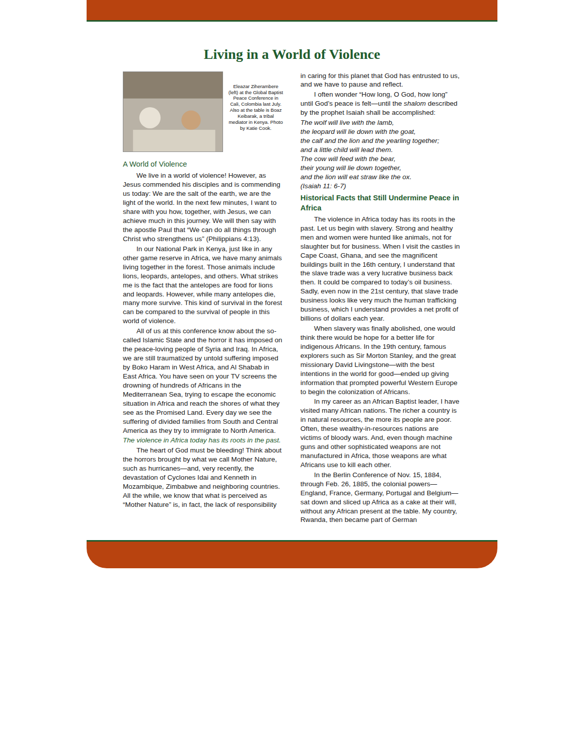Living in a World of Violence
Eleazar Ziherambere (left) at the Global Baptist Peace Conference in Cali, Colombia last July. Also at the table is Boaz Keibarak, a tribal mediator in Kenya. Photo by Katie Cook.
A World of Violence
We live in a world of violence! However, as Jesus commended his disciples and is commending us today: We are the salt of the earth, we are the light of the world. In the next few minutes, I want to share with you how, together, with Jesus, we can achieve much in this journey. We will then say with the apostle Paul that “We can do all things through Christ who strengthens us” (Philippians 4:13).
In our National Park in Kenya, just like in any other game reserve in Africa, we have many animals living together in the forest. Those animals include lions, leopards, antelopes, and others. What strikes me is the fact that the antelopes are food for lions and leopards. However, while many antelopes die, many more survive. This kind of survival in the forest can be compared to the survival of people in this world of violence.
All of us at this conference know about the so-called Islamic State and the horror it has imposed on the peace-loving people of Syria and Iraq. In Africa, we are still traumatized by untold suffering imposed by Boko Haram in West Africa, and Al Shabab in East Africa. You have seen on your TV screens the drowning of hundreds of Africans in the Mediterranean Sea, trying to escape the economic situation in Africa and reach the shores of what they see as the Promised Land. Every day we see the suffering of divided families from South and Central America as they try to immigrate to North America.
The violence in Africa today has its roots in the past.
The heart of God must be bleeding! Think about the horrors brought by what we call Mother Nature, such as hurricanes—and, very recently, the devastation of Cyclones Idai and Kenneth in Mozambique, Zimbabwe and neighboring countries. All the while, we know that what is perceived as “Mother Nature” is, in fact, the lack of responsibility in caring for this planet that God has entrusted to us, and we have to pause and reflect.
I often wonder “How long, O God, how long” until God’s peace is felt—until the shalom described by the prophet Isaiah shall be accomplished:
The wolf will live with the lamb,
the leopard will lie down with the goat,
the calf and the lion and the yearling together;
and a little child will lead them.
The cow will feed with the bear,
their young will lie down together,
and the lion will eat straw like the ox.
(Isaiah 11: 6-7)
Historical Facts that Still Undermine Peace in Africa
The violence in Africa today has its roots in the past. Let us begin with slavery. Strong and healthy men and women were hunted like animals, not for slaughter but for business. When I visit the castles in Cape Coast, Ghana, and see the magnificent buildings built in the 16th century, I understand that the slave trade was a very lucrative business back then. It could be compared to today’s oil business. Sadly, even now in the 21st century, that slave trade business looks like very much the human trafficking business, which I understand provides a net profit of billions of dollars each year.
When slavery was finally abolished, one would think there would be hope for a better life for indigenous Africans. In the 19th century, famous explorers such as Sir Morton Stanley, and the great missionary David Livingstone—with the best intentions in the world for good—ended up giving information that prompted powerful Western Europe to begin the colonization of Africans.
In my career as an African Baptist leader, I have visited many African nations. The richer a country is in natural resources, the more its people are poor. Often, these wealthy-in-resources nations are victims of bloody wars. And, even though machine guns and other sophisticated weapons are not manufactured in Africa, those weapons are what Africans use to kill each other.
In the Berlin Conference of Nov. 15, 1884, through Feb. 26, 1885, the colonial powers—England, France, Germany, Portugal and Belgium—sat down and sliced up Africa as a cake at their will, without any African present at the table. My country, Rwanda, then became part of German